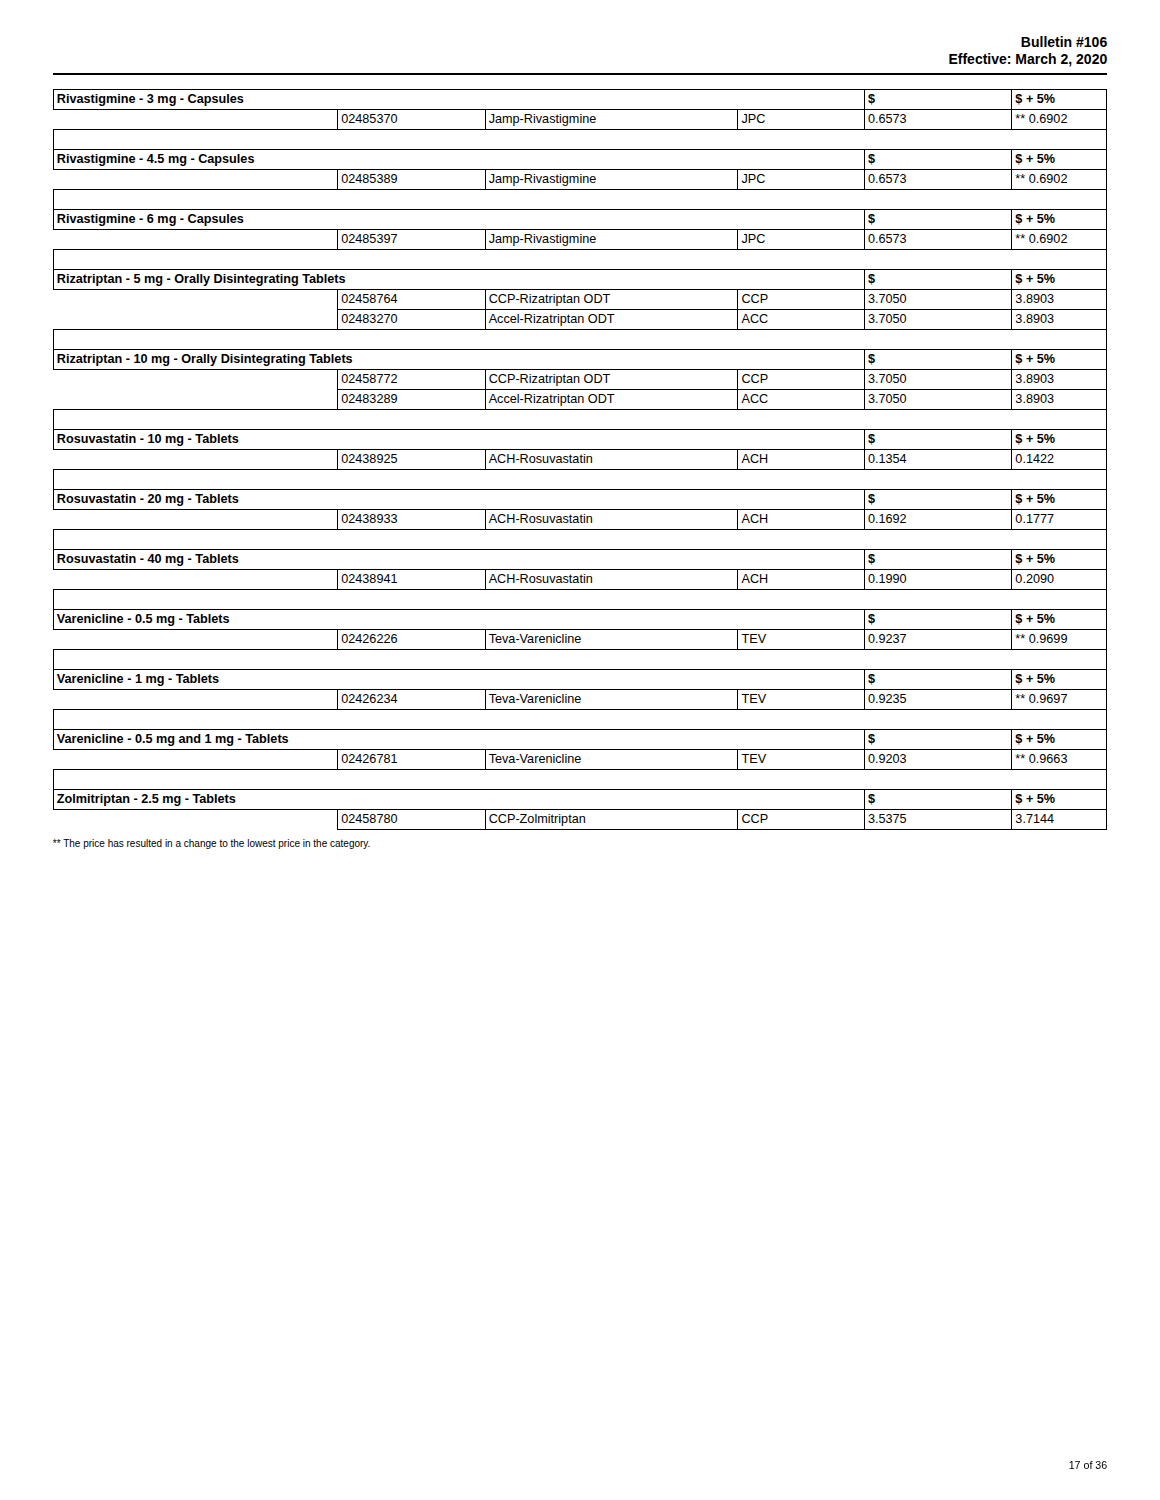Bulletin #106
Effective: March 2, 2020
| Rivastigmine - 3 mg - Capsules | $ | $ + 5% |
| | 02485370 | Jamp-Rivastigmine | JPC | 0.6573 | ** 0.6902 |
| Rivastigmine - 4.5 mg - Capsules | $ | $ + 5% |
| | 02485389 | Jamp-Rivastigmine | JPC | 0.6573 | ** 0.6902 |
| Rivastigmine - 6 mg - Capsules | $ | $ + 5% |
| | 02485397 | Jamp-Rivastigmine | JPC | 0.6573 | ** 0.6902 |
| Rizatriptan - 5 mg - Orally Disintegrating Tablets | $ | $ + 5% |
| | 02458764 | CCP-Rizatriptan ODT | CCP | 3.7050 | 3.8903 |
| | 02483270 | Accel-Rizatriptan ODT | ACC | 3.7050 | 3.8903 |
| Rizatriptan - 10 mg - Orally Disintegrating Tablets | $ | $ + 5% |
| | 02458772 | CCP-Rizatriptan ODT | CCP | 3.7050 | 3.8903 |
| | 02483289 | Accel-Rizatriptan ODT | ACC | 3.7050 | 3.8903 |
| Rosuvastatin - 10 mg - Tablets | $ | $ + 5% |
| | 02438925 | ACH-Rosuvastatin | ACH | 0.1354 | 0.1422 |
| Rosuvastatin - 20 mg - Tablets | $ | $ + 5% |
| | 02438933 | ACH-Rosuvastatin | ACH | 0.1692 | 0.1777 |
| Rosuvastatin - 40 mg - Tablets | $ | $ + 5% |
| | 02438941 | ACH-Rosuvastatin | ACH | 0.1990 | 0.2090 |
| Varenicline - 0.5 mg - Tablets | $ | $ + 5% |
| | 02426226 | Teva-Varenicline | TEV | 0.9237 | ** 0.9699 |
| Varenicline - 1 mg - Tablets | $ | $ + 5% |
| | 02426234 | Teva-Varenicline | TEV | 0.9235 | ** 0.9697 |
| Varenicline - 0.5 mg and 1 mg - Tablets | $ | $ + 5% |
| | 02426781 | Teva-Varenicline | TEV | 0.9203 | ** 0.9663 |
| Zolmitriptan - 2.5 mg - Tablets | $ | $ + 5% |
| | 02458780 | CCP-Zolmitriptan | CCP | 3.5375 | 3.7144 |
** The price has resulted in a change to the lowest price in the category.
17 of 36